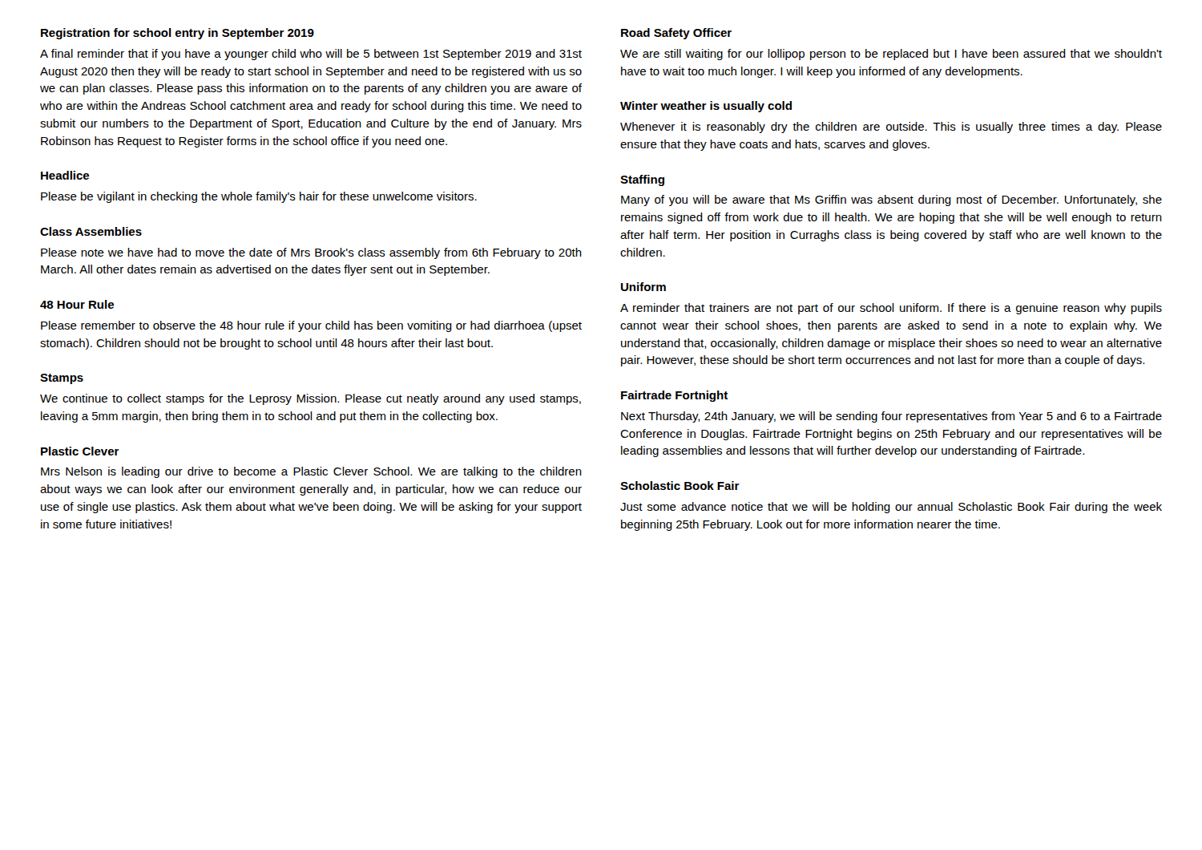Registration for school entry in September 2019
A final reminder that if you have a younger child who will be 5 between 1st September 2019 and 31st August 2020 then they will be ready to start school in September and need to be registered with us so we can plan classes. Please pass this information on to the parents of any children you are aware of who are within the Andreas School catchment area and ready for school during this time. We need to submit our numbers to the Department of Sport, Education and Culture by the end of January. Mrs Robinson has Request to Register forms in the school office if you need one.
Headlice
Please be vigilant in checking the whole family's hair for these unwelcome visitors.
Class Assemblies
Please note we have had to move the date of Mrs Brook's class assembly from 6th February to 20th March. All other dates remain as advertised on the dates flyer sent out in September.
48 Hour Rule
Please remember to observe the 48 hour rule if your child has been vomiting or had diarrhoea (upset stomach). Children should not be brought to school until 48 hours after their last bout.
Stamps
We continue to collect stamps for the Leprosy Mission. Please cut neatly around any used stamps, leaving a 5mm margin, then bring them in to school and put them in the collecting box.
Plastic Clever
Mrs Nelson is leading our drive to become a Plastic Clever School. We are talking to the children about ways we can look after our environment generally and, in particular, how we can reduce our use of single use plastics. Ask them about what we've been doing. We will be asking for your support in some future initiatives!
Road Safety Officer
We are still waiting for our lollipop person to be replaced but I have been assured that we shouldn't have to wait too much longer. I will keep you informed of any developments.
Winter weather is usually cold
Whenever it is reasonably dry the children are outside. This is usually three times a day. Please ensure that they have coats and hats, scarves and gloves.
Staffing
Many of you will be aware that Ms Griffin was absent during most of December. Unfortunately, she remains signed off from work due to ill health. We are hoping that she will be well enough to return after half term. Her position in Curraghs class is being covered by staff who are well known to the children.
Uniform
A reminder that trainers are not part of our school uniform. If there is a genuine reason why pupils cannot wear their school shoes, then parents are asked to send in a note to explain why. We understand that, occasionally, children damage or misplace their shoes so need to wear an alternative pair. However, these should be short term occurrences and not last for more than a couple of days.
Fairtrade Fortnight
Next Thursday, 24th January, we will be sending four representatives from Year 5 and 6 to a Fairtrade Conference in Douglas. Fairtrade Fortnight begins on 25th February and our representatives will be leading assemblies and lessons that will further develop our understanding of Fairtrade.
Scholastic Book Fair
Just some advance notice that we will be holding our annual Scholastic Book Fair during the week beginning 25th February. Look out for more information nearer the time.